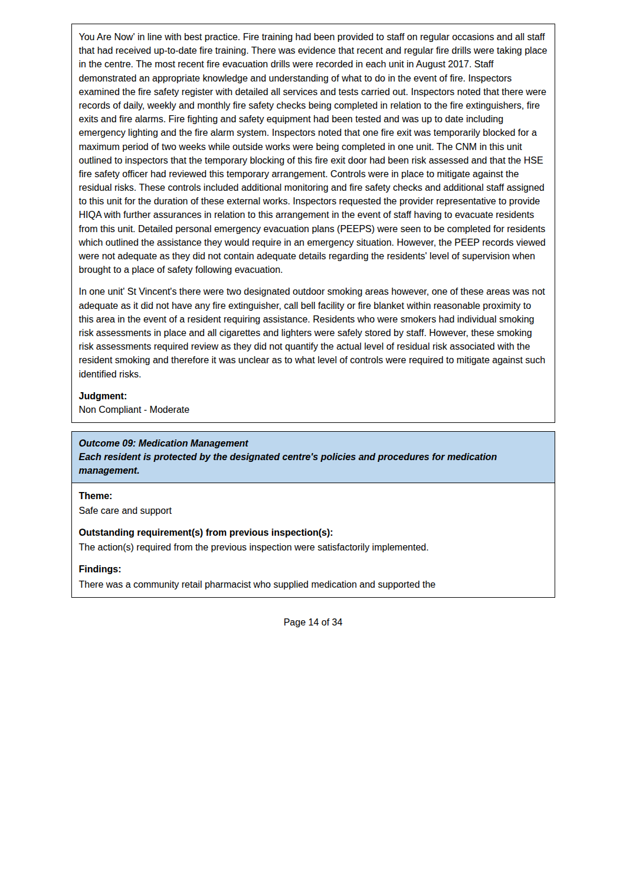You Are Now' in line with best practice. Fire training had been provided to staff on regular occasions and all staff that had received up-to-date fire training. There was evidence that recent and regular fire drills were taking place in the centre. The most recent fire evacuation drills were recorded in each unit in August 2017. Staff demonstrated an appropriate knowledge and understanding of what to do in the event of fire. Inspectors examined the fire safety register with detailed all services and tests carried out. Inspectors noted that there were records of daily, weekly and monthly fire safety checks being completed in relation to the fire extinguishers, fire exits and fire alarms. Fire fighting and safety equipment had been tested and was up to date including emergency lighting and the fire alarm system. Inspectors noted that one fire exit was temporarily blocked for a maximum period of two weeks while outside works were being completed in one unit. The CNM in this unit outlined to inspectors that the temporary blocking of this fire exit door had been risk assessed and that the HSE fire safety officer had reviewed this temporary arrangement. Controls were in place to mitigate against the residual risks. These controls included additional monitoring and fire safety checks and additional staff assigned to this unit for the duration of these external works. Inspectors requested the provider representative to provide HIQA with further assurances in relation to this arrangement in the event of staff having to evacuate residents from this unit. Detailed personal emergency evacuation plans (PEEPS) were seen to be completed for residents which outlined the assistance they would require in an emergency situation. However, the PEEP records viewed were not adequate as they did not contain adequate details regarding the residents' level of supervision when brought to a place of safety following evacuation.
In one unit' St Vincent's there were two designated outdoor smoking areas however, one of these areas was not adequate as it did not have any fire extinguisher, call bell facility or fire blanket within reasonable proximity to this area in the event of a resident requiring assistance. Residents who were smokers had individual smoking risk assessments in place and all cigarettes and lighters were safely stored by staff. However, these smoking risk assessments required review as they did not quantify the actual level of residual risk associated with the resident smoking and therefore it was unclear as to what level of controls were required to mitigate against such identified risks.
Judgment: Non Compliant - Moderate
Outcome 09: Medication Management
Each resident is protected by the designated centre's policies and procedures for medication management.
Theme:
Safe care and support
Outstanding requirement(s) from previous inspection(s):
The action(s) required from the previous inspection were satisfactorily implemented.
Findings:
There was a community retail pharmacist who supplied medication and supported the
Page 14 of 34